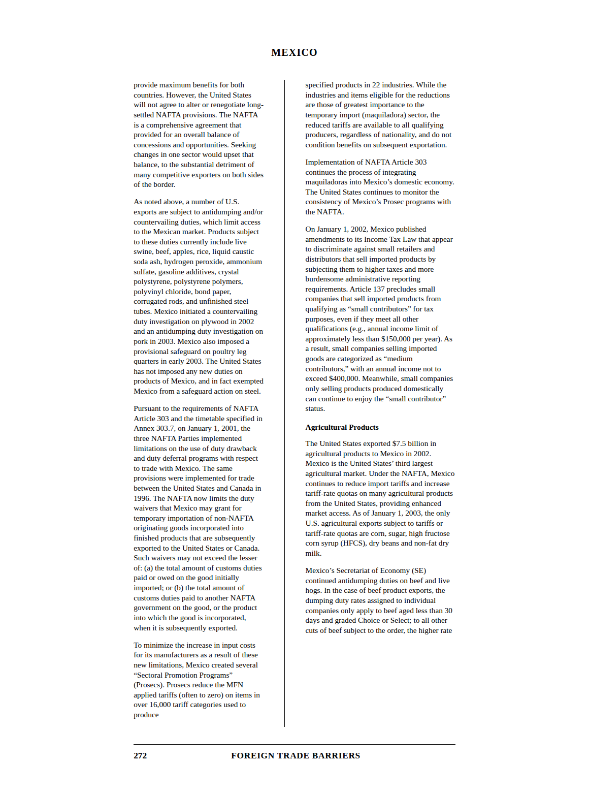MEXICO
provide maximum benefits for both countries. However, the United States will not agree to alter or renegotiate long-settled NAFTA provisions. The NAFTA is a comprehensive agreement that provided for an overall balance of concessions and opportunities. Seeking changes in one sector would upset that balance, to the substantial detriment of many competitive exporters on both sides of the border.
As noted above, a number of U.S. exports are subject to antidumping and/or countervailing duties, which limit access to the Mexican market. Products subject to these duties currently include live swine, beef, apples, rice, liquid caustic soda ash, hydrogen peroxide, ammonium sulfate, gasoline additives, crystal polystyrene, polystyrene polymers, polyvinyl chloride, bond paper, corrugated rods, and unfinished steel tubes. Mexico initiated a countervailing duty investigation on plywood in 2002 and an antidumping duty investigation on pork in 2003. Mexico also imposed a provisional safeguard on poultry leg quarters in early 2003. The United States has not imposed any new duties on products of Mexico, and in fact exempted Mexico from a safeguard action on steel.
Pursuant to the requirements of NAFTA Article 303 and the timetable specified in Annex 303.7, on January 1, 2001, the three NAFTA Parties implemented limitations on the use of duty drawback and duty deferral programs with respect to trade with Mexico. The same provisions were implemented for trade between the United States and Canada in 1996. The NAFTA now limits the duty waivers that Mexico may grant for temporary importation of non-NAFTA originating goods incorporated into finished products that are subsequently exported to the United States or Canada. Such waivers may not exceed the lesser of: (a) the total amount of customs duties paid or owed on the good initially imported; or (b) the total amount of customs duties paid to another NAFTA government on the good, or the product into which the good is incorporated, when it is subsequently exported.
To minimize the increase in input costs for its manufacturers as a result of these new limitations, Mexico created several “Sectoral Promotion Programs” (Prosecs). Prosecs reduce the MFN applied tariffs (often to zero) on items in over 16,000 tariff categories used to produce
specified products in 22 industries. While the industries and items eligible for the reductions are those of greatest importance to the temporary import (maquiladora) sector, the reduced tariffs are available to all qualifying producers, regardless of nationality, and do not condition benefits on subsequent exportation.
Implementation of NAFTA Article 303 continues the process of integrating maquiladoras into Mexico’s domestic economy. The United States continues to monitor the consistency of Mexico’s Prosec programs with the NAFTA.
On January 1, 2002, Mexico published amendments to its Income Tax Law that appear to discriminate against small retailers and distributors that sell imported products by subjecting them to higher taxes and more burdensome administrative reporting requirements. Article 137 precludes small companies that sell imported products from qualifying as “small contributors” for tax purposes, even if they meet all other qualifications (e.g., annual income limit of approximately less than $150,000 per year). As a result, small companies selling imported goods are categorized as “medium contributors,” with an annual income not to exceed $400,000. Meanwhile, small companies only selling products produced domestically can continue to enjoy the “small contributor” status.
Agricultural Products
The United States exported $7.5 billion in agricultural products to Mexico in 2002. Mexico is the United States’ third largest agricultural market. Under the NAFTA, Mexico continues to reduce import tariffs and increase tariff-rate quotas on many agricultural products from the United States, providing enhanced market access. As of January 1, 2003, the only U.S. agricultural exports subject to tariffs or tariff-rate quotas are corn, sugar, high fructose corn syrup (HFCS), dry beans and non-fat dry milk.
Mexico’s Secretariat of Economy (SE) continued antidumping duties on beef and live hogs. In the case of beef product exports, the dumping duty rates assigned to individual companies only apply to beef aged less than 30 days and graded Choice or Select; to all other cuts of beef subject to the order, the higher rate
272 FOREIGN TRADE BARRIERS